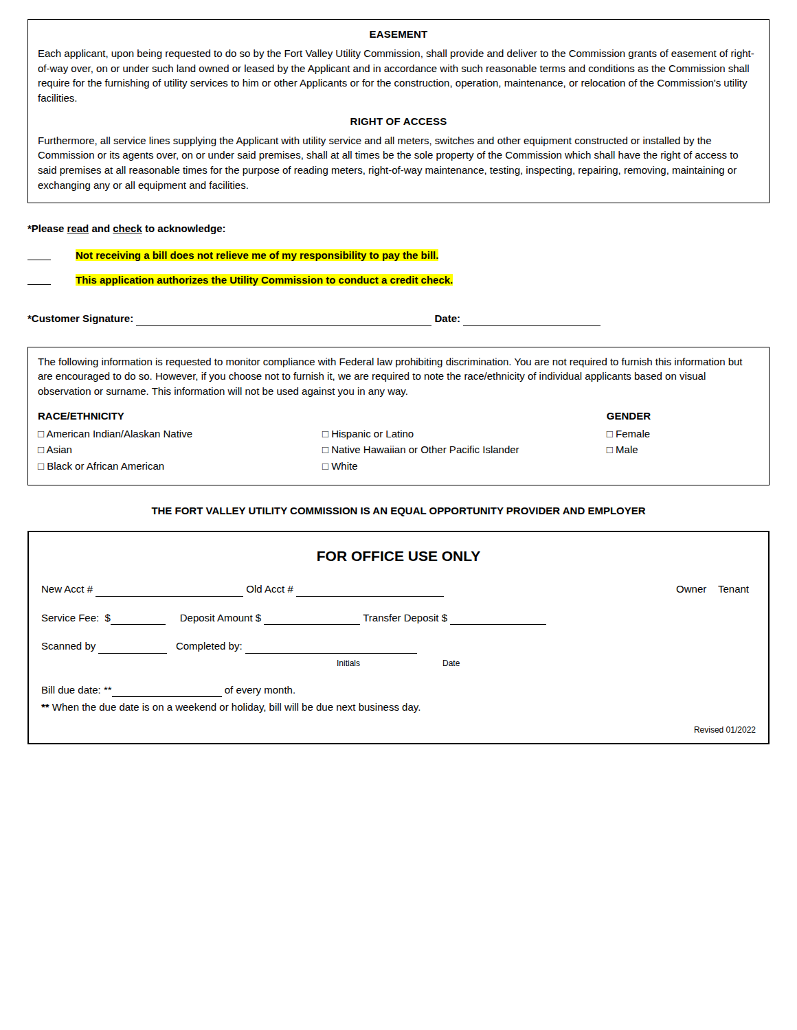EASEMENT
Each applicant, upon being requested to do so by the Fort Valley Utility Commission, shall provide and deliver to the Commission grants of easement of right-of-way over, on or under such land owned or leased by the Applicant and in accordance with such reasonable terms and conditions as the Commission shall require for the furnishing of utility services to him or other Applicants or for the construction, operation, maintenance, or relocation of the Commission's utility facilities.
RIGHT OF ACCESS
Furthermore, all service lines supplying the Applicant with utility service and all meters, switches and other equipment constructed or installed by the Commission or its agents over, on or under said premises, shall at all times be the sole property of the Commission which shall have the right of access to said premises at all reasonable times for the purpose of reading meters, right-of-way maintenance, testing, inspecting, repairing, removing, maintaining or exchanging any or all equipment and facilities.
*Please read and check to acknowledge:
Not receiving a bill does not relieve me of my responsibility to pay the bill.
This application authorizes the Utility Commission to conduct a credit check.
*Customer Signature: Date:
The following information is requested to monitor compliance with Federal law prohibiting discrimination. You are not required to furnish this information but are encouraged to do so. However, if you choose not to furnish it, we are required to note the race/ethnicity of individual applicants based on visual observation or surname. This information will not be used against you in any way.
RACE/ETHNICITY
□ American Indian/Alaskan Native
□ Asian
□ Black or African American
□ Hispanic or Latino
□ Native Hawaiian or Other Pacific Islander
□ White
GENDER
□ Female
□ Male
THE FORT VALLEY UTILITY COMMISSION IS AN EQUAL OPPORTUNITY PROVIDER AND EMPLOYER
FOR OFFICE USE ONLY
New Acct # Old Acct # Owner Tenant
Service Fee: $ Deposit Amount $ Transfer Deposit $
Scanned by Completed by:
Initials Date
Bill due date: ** of every month.
** When the due date is on a weekend or holiday, bill will be due next business day.
Revised 01/2022